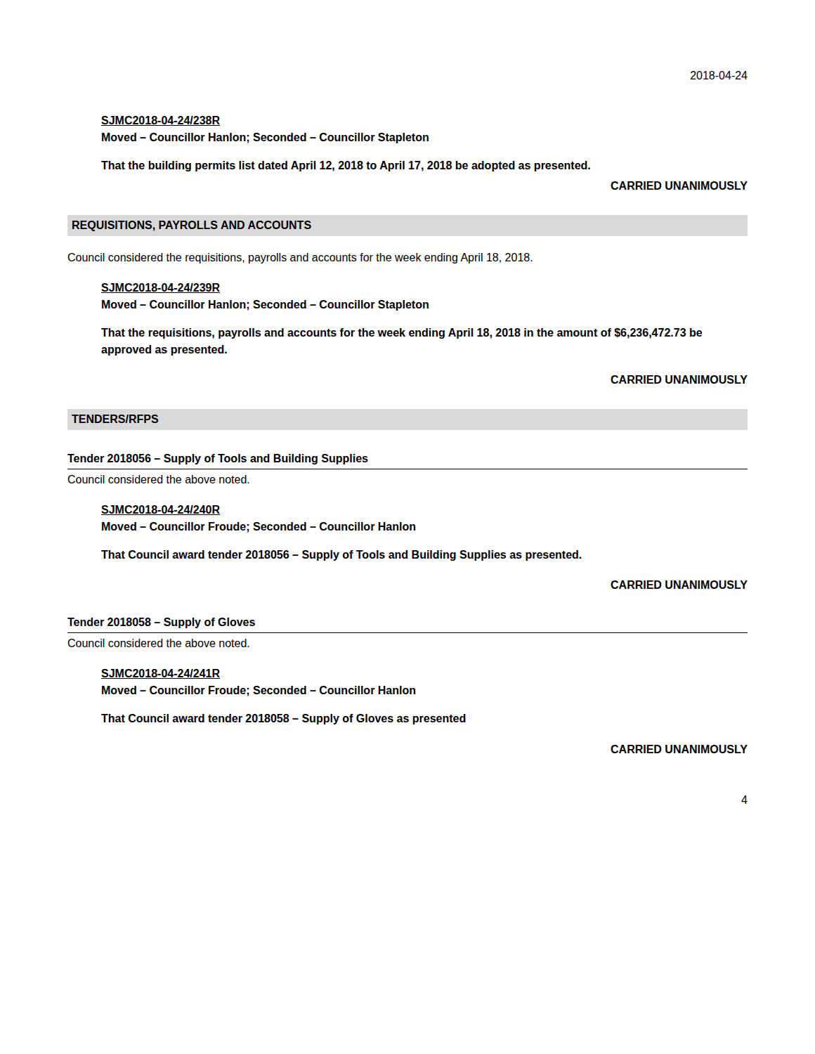2018-04-24
SJMC2018-04-24/238R
Moved – Councillor Hanlon; Seconded – Councillor Stapleton
That the building permits list dated April 12, 2018 to April 17, 2018 be adopted as presented.
CARRIED UNANIMOUSLY
REQUISITIONS, PAYROLLS AND ACCOUNTS
Council considered the requisitions, payrolls and accounts for the week ending April 18, 2018.
SJMC2018-04-24/239R
Moved – Councillor Hanlon; Seconded – Councillor Stapleton
That the requisitions, payrolls and accounts for the week ending April 18, 2018 in the amount of $6,236,472.73 be approved as presented.
CARRIED UNANIMOUSLY
TENDERS/RFPS
Tender 2018056 – Supply of Tools and Building Supplies
Council considered the above noted.
SJMC2018-04-24/240R
Moved – Councillor Froude; Seconded – Councillor Hanlon
That Council award tender 2018056 – Supply of Tools and Building Supplies as presented.
CARRIED UNANIMOUSLY
Tender 2018058 – Supply of Gloves
Council considered the above noted.
SJMC2018-04-24/241R
Moved – Councillor Froude; Seconded – Councillor Hanlon
That Council award tender 2018058 – Supply of Gloves as presented
CARRIED UNANIMOUSLY
4